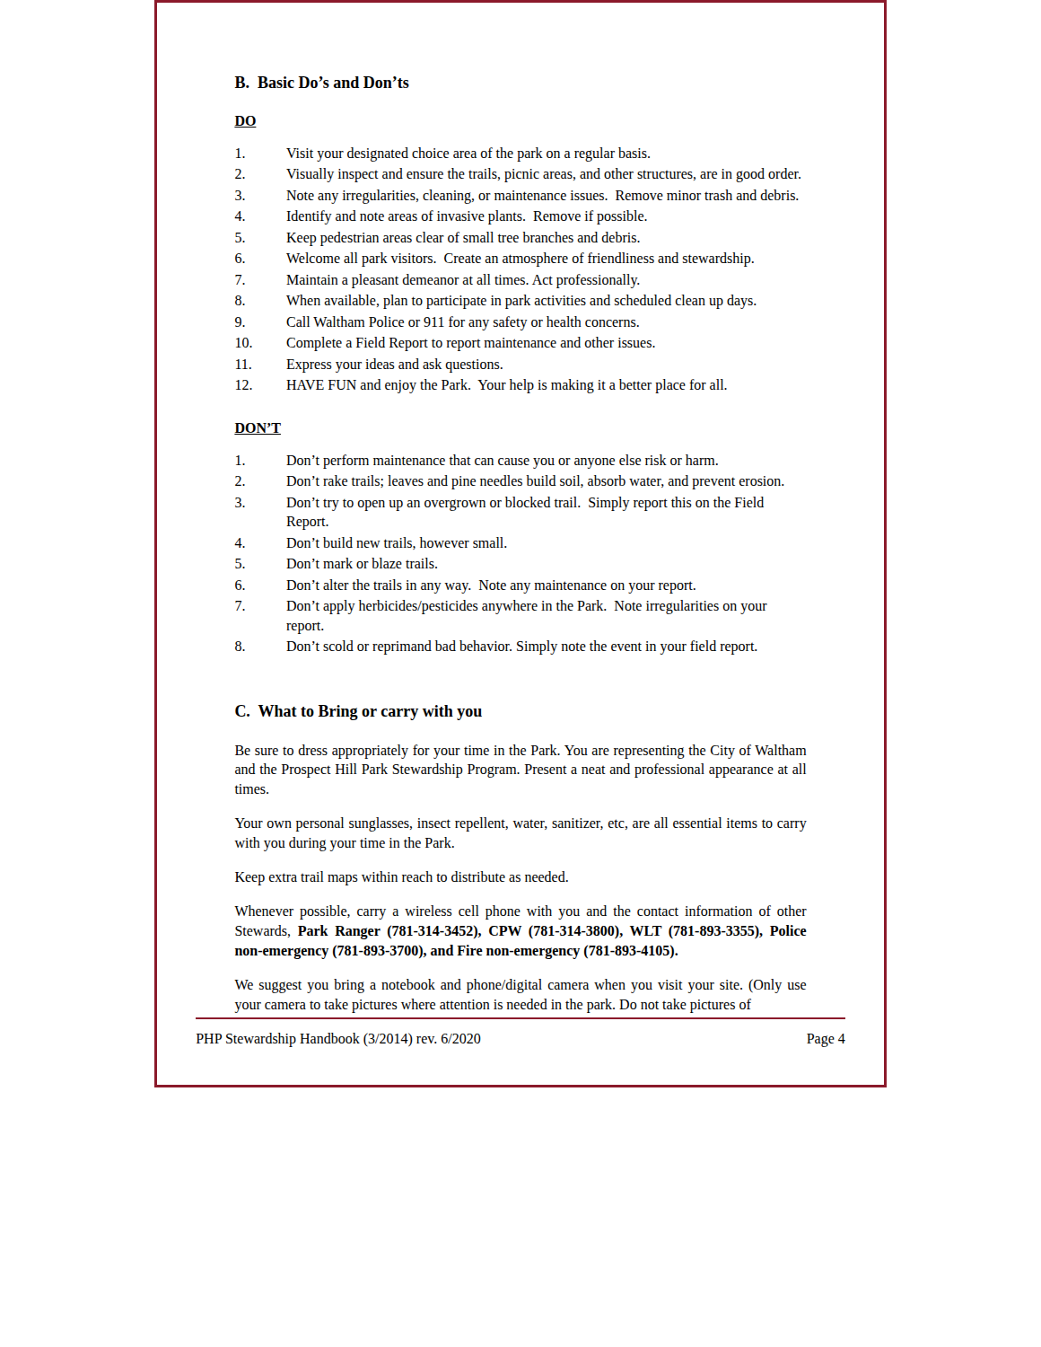B. Basic Do’s and Don’ts
DO
1. Visit your designated choice area of the park on a regular basis.
2. Visually inspect and ensure the trails, picnic areas, and other structures, are in good order.
3. Note any irregularities, cleaning, or maintenance issues. Remove minor trash and debris.
4. Identify and note areas of invasive plants. Remove if possible.
5. Keep pedestrian areas clear of small tree branches and debris.
6. Welcome all park visitors. Create an atmosphere of friendliness and stewardship.
7. Maintain a pleasant demeanor at all times. Act professionally.
8. When available, plan to participate in park activities and scheduled clean up days.
9. Call Waltham Police or 911 for any safety or health concerns.
10. Complete a Field Report to report maintenance and other issues.
11. Express your ideas and ask questions.
12. HAVE FUN and enjoy the Park. Your help is making it a better place for all.
DON’T
1. Don’t perform maintenance that can cause you or anyone else risk or harm.
2. Don’t rake trails; leaves and pine needles build soil, absorb water, and prevent erosion.
3. Don’t try to open up an overgrown or blocked trail. Simply report this on the Field Report.
4. Don’t build new trails, however small.
5. Don’t mark or blaze trails.
6. Don’t alter the trails in any way. Note any maintenance on your report.
7. Don’t apply herbicides/pesticides anywhere in the Park. Note irregularities on your report.
8. Don’t scold or reprimand bad behavior. Simply note the event in your field report.
C. What to Bring or carry with you
Be sure to dress appropriately for your time in the Park. You are representing the City of Waltham and the Prospect Hill Park Stewardship Program. Present a neat and professional appearance at all times.
Your own personal sunglasses, insect repellent, water, sanitizer, etc, are all essential items to carry with you during your time in the Park.
Keep extra trail maps within reach to distribute as needed.
Whenever possible, carry a wireless cell phone with you and the contact information of other Stewards, Park Ranger (781-314-3452), CPW (781-314-3800), WLT (781-893-3355), Police non-emergency (781-893-3700), and Fire non-emergency (781-893-4105).
We suggest you bring a notebook and phone/digital camera when you visit your site. (Only use your camera to take pictures where attention is needed in the park. Do not take pictures of
PHP Stewardship Handbook (3/2014) rev. 6/2020 Page 4